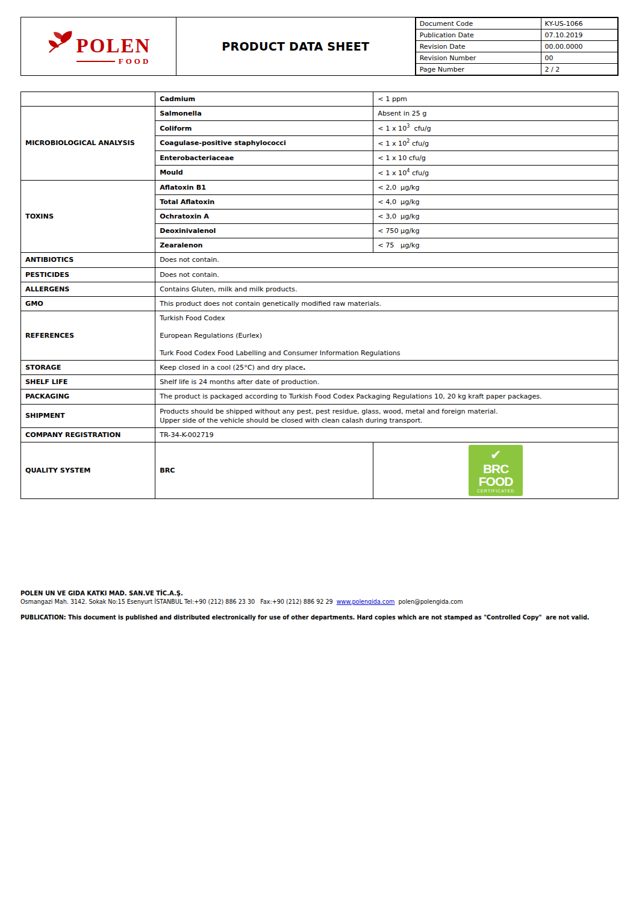| POLEN FOOD | PRODUCT DATA SHEET | / Document Code / KY-US-1066 / / Publication Date / 07.10.2019 / / Revision Date / 00.00.0000 / / Revision Number / 00 / / Page Number / 2 / 2 / |
| | Cadmium | < 1 ppm |
| MICROBIOLOGICAL ANALYSIS | Salmonella | Absent in 25 g |
| Coliform | < 1 x 10 3 cfu/g |
| Coagulase-positive staphylococci | < 1 x 10 2 cfu/g |
| Enterobacteriaceae | < 1 x 10 cfu/g |
| Mould | < 1 x 10 4 cfu/g |
| TOXINS | Aflatoxin B1 | < 2,0 µg/kg |
| Total Aflatoxin | < 4,0 µg/kg |
| Ochratoxin A | < 3,0 µg/kg |
| Deoxinivalenol | < 750 µg/kg |
| Zearalenon | < 75 µg/kg |
| ANTIBIOTICS | Does not contain. |
| PESTICIDES | Does not contain. |
| ALLERGENS | Contains Gluten, milk and milk products. |
| GMO | This product does not contain genetically modified raw materials. |
| REFERENCES | Turkish Food Codex European Regulations (Eurlex) Turk Food Codex Food Labelling and Consumer Information Regulations |
| STORAGE | Keep closed in a cool (25°C) and dry place . |
| SHELF LIFE | Shelf life is 24 months after date of production. |
| PACKAGING | The product is packaged according to Turkish Food Codex Packaging Regulations 10, 20 kg kraft paper packages. |
| SHIPMENT | Products should be shipped without any pest, pest residue, glass, wood, metal and foreign material. Upper side of the vehicle should be closed with clean calash during transport. |
| COMPANY REGISTRATION | TR-34-K-002719 |
| QUALITY SYSTEM | BRC | ✔ BRC FOOD CERTIFICATED |
POLEN UN VE GIDA KATKI MAD. SAN.VE TİC.A.Ş.
Osmangazi Mah. 3142. Sokak No:15 Esenyurt İSTANBUL Tel:+90 (212) 886 23 30 Fax:+90 (212) 886 92 29 www.polengida.com polen@polengida.com
PUBLICATION: This document is published and distributed electronically for use of other departments. Hard copies which are not stamped as "Controlled Copy" are not valid.